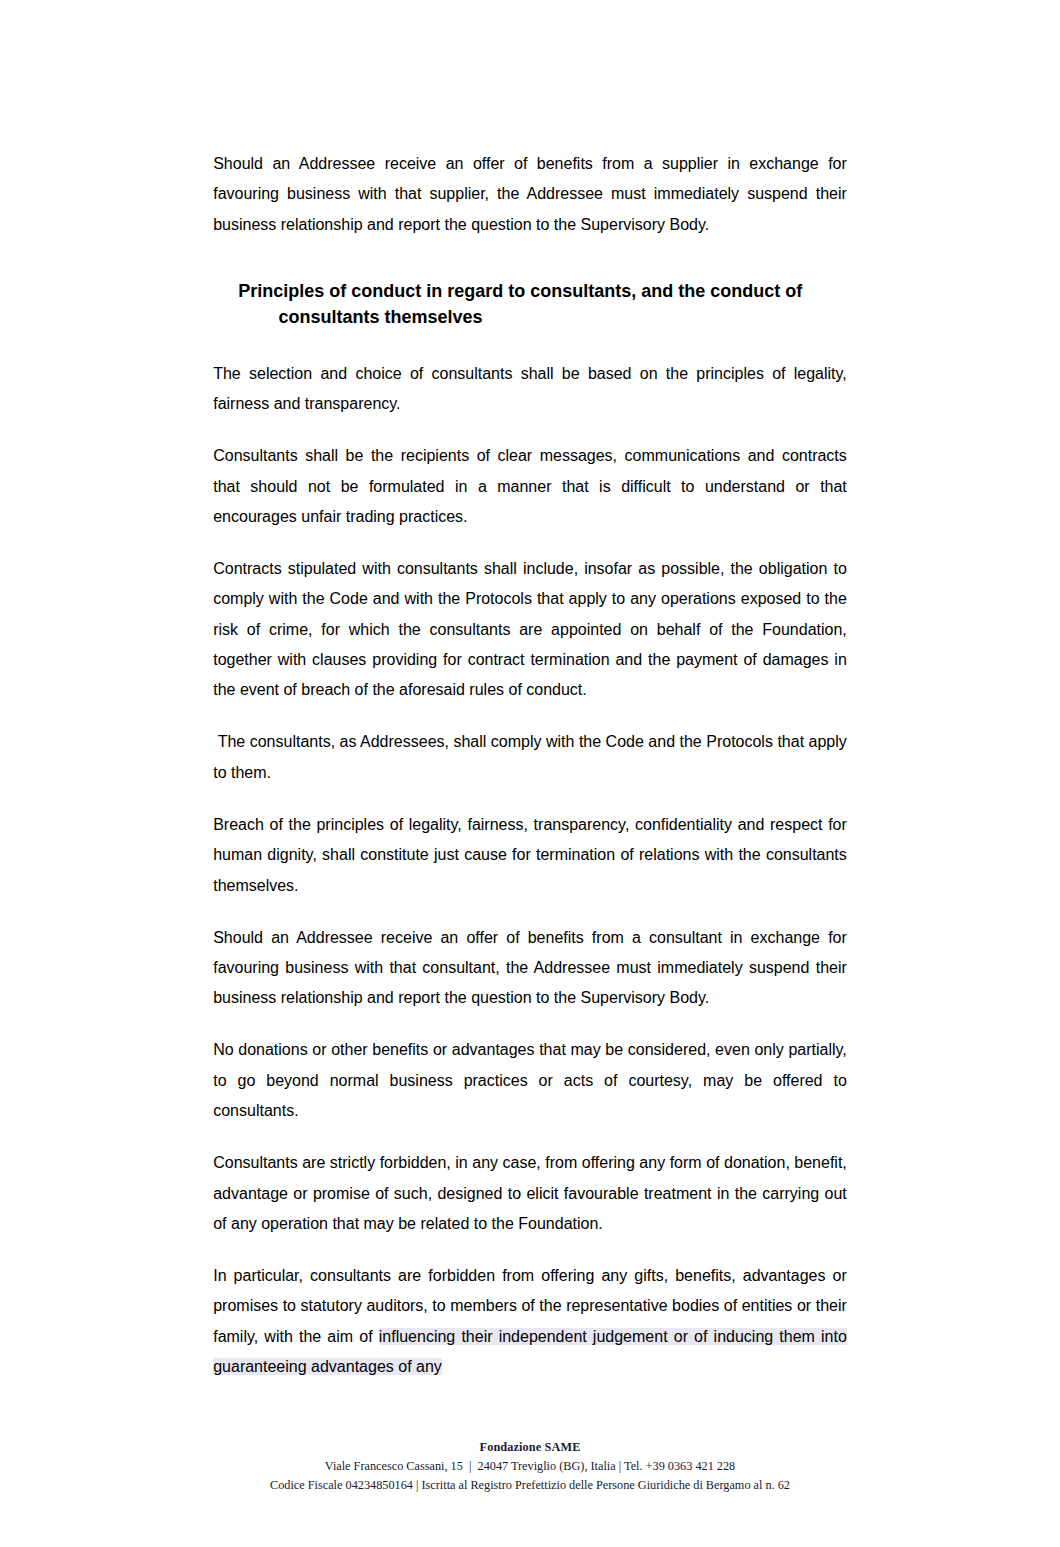Should an Addressee receive an offer of benefits from a supplier in exchange for favouring business with that supplier, the Addressee must immediately suspend their business relationship and report the question to the Supervisory Body.
Principles of conduct in regard to consultants, and the conduct of
consultants themselves
The selection and choice of consultants shall be based on the principles of legality, fairness and transparency.
Consultants shall be the recipients of clear messages, communications and contracts that should not be formulated in a manner that is difficult to understand or that encourages unfair trading practices.
Contracts stipulated with consultants shall include, insofar as possible, the obligation to comply with the Code and with the Protocols that apply to any operations exposed to the risk of crime, for which the consultants are appointed on behalf of the Foundation, together with clauses providing for contract termination and the payment of damages in the event of breach of the aforesaid rules of conduct.
The consultants, as Addressees, shall comply with the Code and the Protocols that apply to them.
Breach of the principles of legality, fairness, transparency, confidentiality and respect for human dignity, shall constitute just cause for termination of relations with the consultants themselves.
Should an Addressee receive an offer of benefits from a consultant in exchange for favouring business with that consultant, the Addressee must immediately suspend their business relationship and report the question to the Supervisory Body.
No donations or other benefits or advantages that may be considered, even only partially, to go beyond normal business practices or acts of courtesy, may be offered to consultants.
Consultants are strictly forbidden, in any case, from offering any form of donation, benefit, advantage or promise of such, designed to elicit favourable treatment in the carrying out of any operation that may be related to the Foundation.
In particular, consultants are forbidden from offering any gifts, benefits, advantages or promises to statutory auditors, to members of the representative bodies of entities or their family, with the aim of influencing their independent judgement or of inducing them into guaranteeing advantages of any
Fondazione SAME
Viale Francesco Cassani, 15 | 24047 Treviglio (BG), Italia | Tel. +39 0363 421 228
Codice Fiscale 04234850164 | Iscritta al Registro Prefettizio delle Persone Giuridiche di Bergamo al n. 62